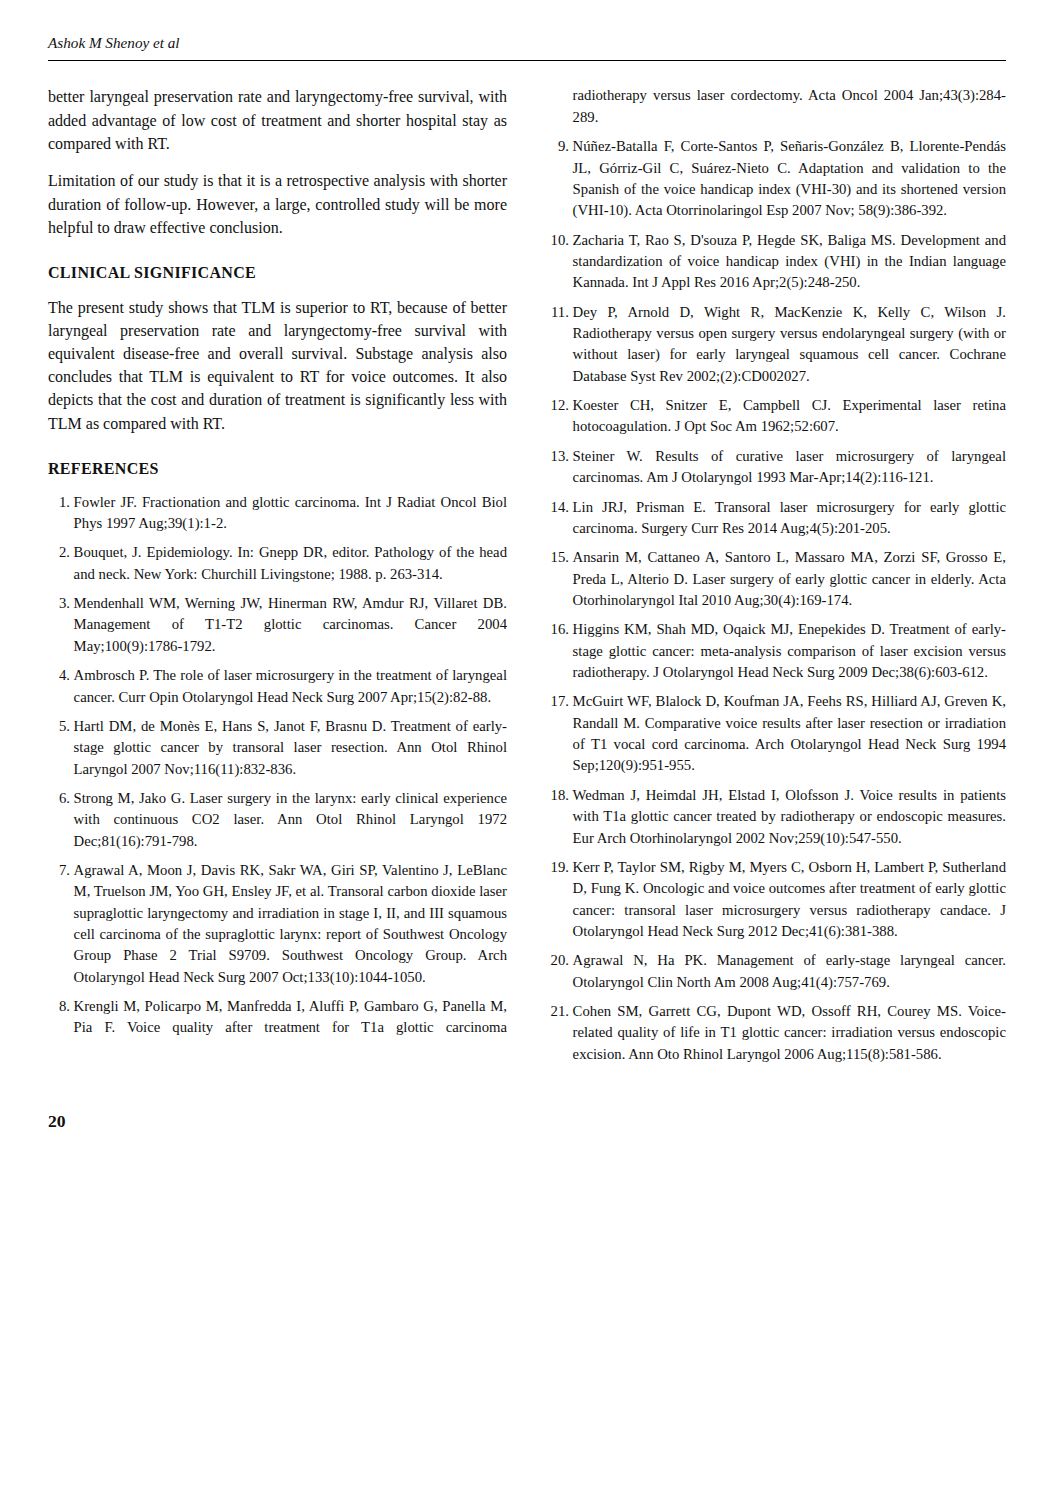Ashok M Shenoy et al
better laryngeal preservation rate and laryngectomy-free survival, with added advantage of low cost of treatment and shorter hospital stay as compared with RT.
Limitation of our study is that it is a retrospective analysis with shorter duration of follow-up. However, a large, controlled study will be more helpful to draw effective conclusion.
Clinical Significance
The present study shows that TLM is superior to RT, because of better laryngeal preservation rate and laryngectomy-free survival with equivalent disease-free and overall survival. Substage analysis also concludes that TLM is equivalent to RT for voice outcomes. It also depicts that the cost and duration of treatment is significantly less with TLM as compared with RT.
References
Fowler JF. Fractionation and glottic carcinoma. Int J Radiat Oncol Biol Phys 1997 Aug;39(1):1-2.
Bouquet, J. Epidemiology. In: Gnepp DR, editor. Pathology of the head and neck. New York: Churchill Livingstone; 1988. p. 263-314.
Mendenhall WM, Werning JW, Hinerman RW, Amdur RJ, Villaret DB. Management of T1-T2 glottic carcinomas. Cancer 2004 May;100(9):1786-1792.
Ambrosch P. The role of laser microsurgery in the treatment of laryngeal cancer. Curr Opin Otolaryngol Head Neck Surg 2007 Apr;15(2):82-88.
Hartl DM, de Monès E, Hans S, Janot F, Brasnu D. Treatment of early-stage glottic cancer by transoral laser resection. Ann Otol Rhinol Laryngol 2007 Nov;116(11):832-836.
Strong M, Jako G. Laser surgery in the larynx: early clinical experience with continuous CO2 laser. Ann Otol Rhinol Laryngol 1972 Dec;81(16):791-798.
Agrawal A, Moon J, Davis RK, Sakr WA, Giri SP, Valentino J, LeBlanc M, Truelson JM, Yoo GH, Ensley JF, et al. Transoral carbon dioxide laser supraglottic laryngectomy and irradiation in stage I, II, and III squamous cell carcinoma of the supraglottic larynx: report of Southwest Oncology Group Phase 2 Trial S9709. Southwest Oncology Group. Arch Otolaryngol Head Neck Surg 2007 Oct;133(10):1044-1050.
Krengli M, Policarpo M, Manfredda I, Aluffi P, Gambaro G, Panella M, Pia F. Voice quality after treatment for T1a glottic carcinoma radiotherapy versus laser cordectomy. Acta Oncol 2004 Jan;43(3):284-289.
Núñez-Batalla F, Corte-Santos P, Señaris-González B, Llorente-Pendás JL, Górriz-Gil C, Suárez-Nieto C. Adaptation and validation to the Spanish of the voice handicap index (VHI-30) and its shortened version (VHI-10). Acta Otorrinolaringol Esp 2007 Nov; 58(9):386-392.
Zacharia T, Rao S, D'souza P, Hegde SK, Baliga MS. Development and standardization of voice handicap index (VHI) in the Indian language Kannada. Int J Appl Res 2016 Apr;2(5):248-250.
Dey P, Arnold D, Wight R, MacKenzie K, Kelly C, Wilson J. Radiotherapy versus open surgery versus endolaryngeal surgery (with or without laser) for early laryngeal squamous cell cancer. Cochrane Database Syst Rev 2002;(2):CD002027.
Koester CH, Snitzer E, Campbell CJ. Experimental laser retina hotocoagulation. J Opt Soc Am 1962;52:607.
Steiner W. Results of curative laser microsurgery of laryngeal carcinomas. Am J Otolaryngol 1993 Mar-Apr;14(2):116-121.
Lin JRJ, Prisman E. Transoral laser microsurgery for early glottic carcinoma. Surgery Curr Res 2014 Aug;4(5):201-205.
Ansarin M, Cattaneo A, Santoro L, Massaro MA, Zorzi SF, Grosso E, Preda L, Alterio D. Laser surgery of early glottic cancer in elderly. Acta Otorhinolaryngol Ital 2010 Aug;30(4):169-174.
Higgins KM, Shah MD, Oqaick MJ, Enepekides D. Treatment of early-stage glottic cancer: meta-analysis comparison of laser excision versus radiotherapy. J Otolaryngol Head Neck Surg 2009 Dec;38(6):603-612.
McGuirt WF, Blalock D, Koufman JA, Feehs RS, Hilliard AJ, Greven K, Randall M. Comparative voice results after laser resection or irradiation of T1 vocal cord carcinoma. Arch Otolaryngol Head Neck Surg 1994 Sep;120(9):951-955.
Wedman J, Heimdal JH, Elstad I, Olofsson J. Voice results in patients with T1a glottic cancer treated by radiotherapy or endoscopic measures. Eur Arch Otorhinolaryngol 2002 Nov;259(10):547-550.
Kerr P, Taylor SM, Rigby M, Myers C, Osborn H, Lambert P, Sutherland D, Fung K. Oncologic and voice outcomes after treatment of early glottic cancer: transoral laser microsurgery versus radiotherapy candace. J Otolaryngol Head Neck Surg 2012 Dec;41(6):381-388.
Agrawal N, Ha PK. Management of early-stage laryngeal cancer. Otolaryngol Clin North Am 2008 Aug;41(4):757-769.
Cohen SM, Garrett CG, Dupont WD, Ossoff RH, Courey MS. Voice-related quality of life in T1 glottic cancer: irradiation versus endoscopic excision. Ann Oto Rhinol Laryngol 2006 Aug;115(8):581-586.
20